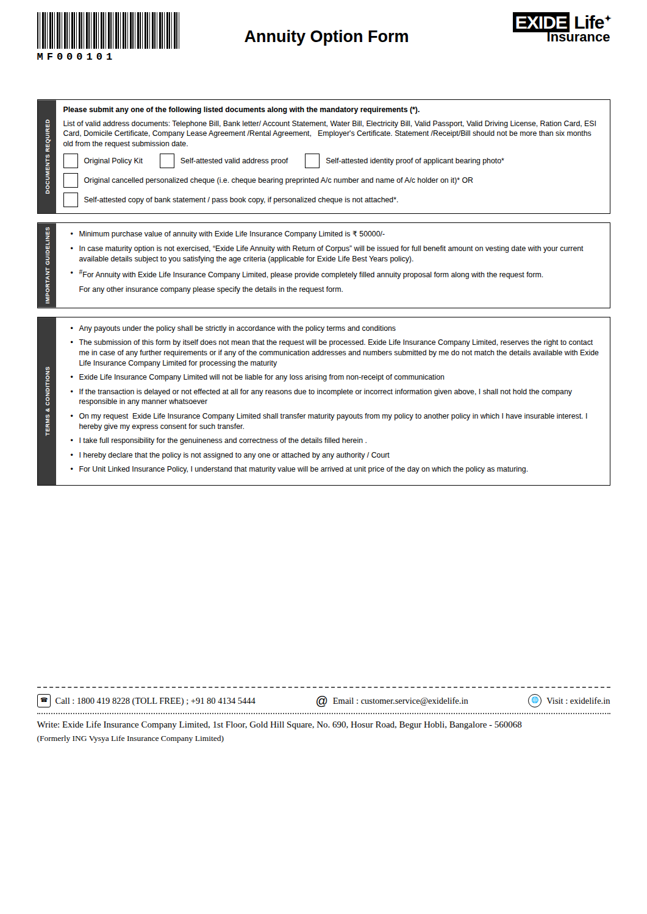MF000101
Annuity Option Form
EXIDE Life✦
Insurance
DOCUMENTS REQUIRED
Please submit any one of the following listed documents along with the mandatory requirements (*).
List of valid address documents: Telephone Bill, Bank letter/ Account Statement, Water Bill, Electricity Bill, Valid Passport, Valid Driving License, Ration Card, ESI Card, Domicile Certificate, Company Lease Agreement /Rental Agreement, Employer's Certificate. Statement /Receipt/Bill should not be more than six months old from the request submission date.
Original Policy Kit Self-attested valid address proof Self-attested identity proof of applicant bearing photo*
Original cancelled personalized cheque (i.e. cheque bearing preprinted A/c number and name of A/c holder on it)* OR
Self-attested copy of bank statement / pass book copy, if personalized cheque is not attached*.
IMPORTANT GUIDELINES
Minimum purchase value of annuity with Exide Life Insurance Company Limited is ₹ 50000/-
In case maturity option is not exercised, “Exide Life Annuity with Return of Corpus” will be issued for full benefit amount on vesting date with your current available details subject to you satisfying the age criteria (applicable for Exide Life Best Years policy).
#For Annuity with Exide Life Insurance Company Limited, please provide completely filled annuity proposal form along with the request form.
For any other insurance company please specify the details in the request form.
TERMS & CONDITIONS
Any payouts under the policy shall be strictly in accordance with the policy terms and conditions
The submission of this form by itself does not mean that the request will be processed. Exide Life Insurance Company Limited, reserves the right to contact me in case of any further requirements or if any of the communication addresses and numbers submitted by me do not match the details available with Exide Life Insurance Company Limited for processing the maturity
Exide Life Insurance Company Limited will not be liable for any loss arising from non-receipt of communication
If the transaction is delayed or not effected at all for any reasons due to incomplete or incorrect information given above, I shall not hold the company responsible in any manner whatsoever
On my request Exide Life Insurance Company Limited shall transfer maturity payouts from my policy to another policy in which I have insurable interest. I hereby give my express consent for such transfer.
I take full responsibility for the genuineness and correctness of the details filled herein .
I hereby declare that the policy is not assigned to any one or attached by any authority / Court
For Unit Linked Insurance Policy, I understand that maturity value will be arrived at unit price of the day on which the policy as maturing.
☎Call : 1800 419 8228 (TOLL FREE) ; +91 80 4134 5444
@Email : customer.service@exidelife.in
🌐Visit : exidelife.in
Write: Exide Life Insurance Company Limited, 1st Floor, Gold Hill Square, No. 690, Hosur Road, Begur Hobli, Bangalore - 560068
(Formerly ING Vysya Life Insurance Company Limited)